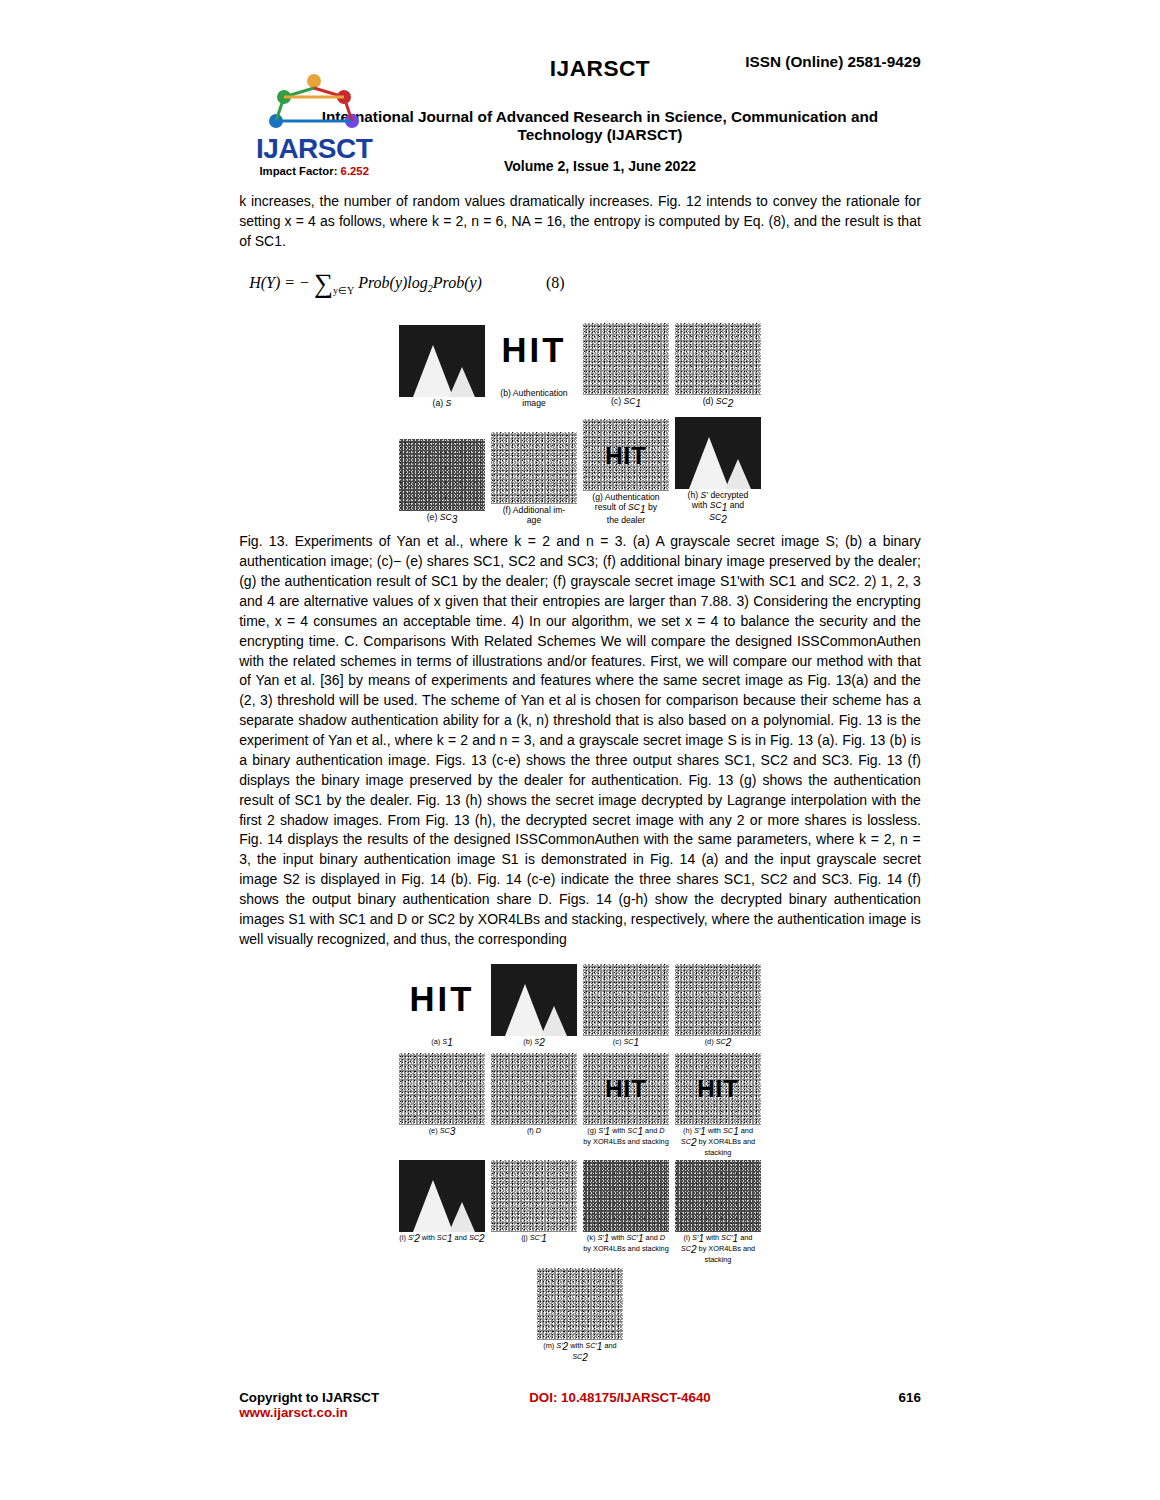ISSN (Online) 2581-9429
IJARSCT
IJARSCT
Impact Factor: 6.252
International Journal of Advanced Research in Science, Communication and Technology (IJARSCT)
Volume 2, Issue 1, June 2022
k increases, the number of random values dramatically increases. Fig. 12 intends to convey the rationale for setting x = 4 as follows, where k = 2, n = 6, NA = 16, the entropy is computed by Eq. (8), and the result is that of SC1.
H(Y) = − ∑y∈Y Prob(y)log2 Prob(y) (8)
(a) S
HIT
(b) Authentication
image
(c) SC1
(d) SC2
(e) SC3
(f) Additional im-
age
HIT
(g) Authentication
result of SC1 by
the dealer
(h) S′ decrypted
with SC1 and
SC2
Fig. 13. Experiments of Yan et al., where k = 2 and n = 3. (a) A grayscale secret image S; (b) a binary authentication image; (c)− (e) shares SC1, SC2 and SC3; (f) additional binary image preserved by the dealer; (g) the authentication result of SC1 by the dealer; (f) grayscale secret image S1'with SC1 and SC2. 2) 1, 2, 3 and 4 are alternative values of x given that their entropies are larger than 7.88. 3) Considering the encrypting time, x = 4 consumes an acceptable time. 4) In our algorithm, we set x = 4 to balance the security and the encrypting time. C. Comparisons With Related Schemes We will compare the designed ISSCommonAuthen with the related schemes in terms of illustrations and/or features. First, we will compare our method with that of Yan et al. [36] by means of experiments and features where the same secret image as Fig. 13(a) and the (2, 3) threshold will be used. The scheme of Yan et al is chosen for comparison because their scheme has a separate shadow authentication ability for a (k, n) threshold that is also based on a polynomial. Fig. 13 is the experiment of Yan et al., where k = 2 and n = 3, and a grayscale secret image S is in Fig. 13 (a). Fig. 13 (b) is a binary authentication image. Figs. 13 (c-e) shows the three output shares SC1, SC2 and SC3. Fig. 13 (f) displays the binary image preserved by the dealer for authentication. Fig. 13 (g) shows the authentication result of SC1 by the dealer. Fig. 13 (h) shows the secret image decrypted by Lagrange interpolation with the first 2 shadow images. From Fig. 13 (h), the decrypted secret image with any 2 or more shares is lossless. Fig. 14 displays the results of the designed ISSCommonAuthen with the same parameters, where k = 2, n = 3, the input binary authentication image S1 is demonstrated in Fig. 14 (a) and the input grayscale secret image S2 is displayed in Fig. 14 (b). Fig. 14 (c-e) indicate the three shares SC1, SC2 and SC3. Fig. 14 (f) shows the output binary authentication share D. Figs. 14 (g-h) show the decrypted binary authentication images S1 with SC1 and D or SC2 by XOR4LBs and stacking, respectively, where the authentication image is well visually recognized, and thus, the corresponding
HIT
(a) S1
(b) S2
(c) SC1
(d) SC2
(e) SC3
(f) D
HIT
(g) S′1 with SC1 and D by XOR4LBs and stacking
HIT
(h) S′1 with SC1 and SC2 by XOR4LBs and stacking
(i) S′2 with SC1 and SC2
(j) SC′1
(k) S′1 with SC′1 and D by XOR4LBs and stacking
(l) S′1 with SC′1 and SC2 by XOR4LBs and stacking
(m) S′2 with SC′1 and SC2
Copyright to IJARSCT
www.ijarsct.co.in
DOI: 10.48175/IJARSCT-4640
616